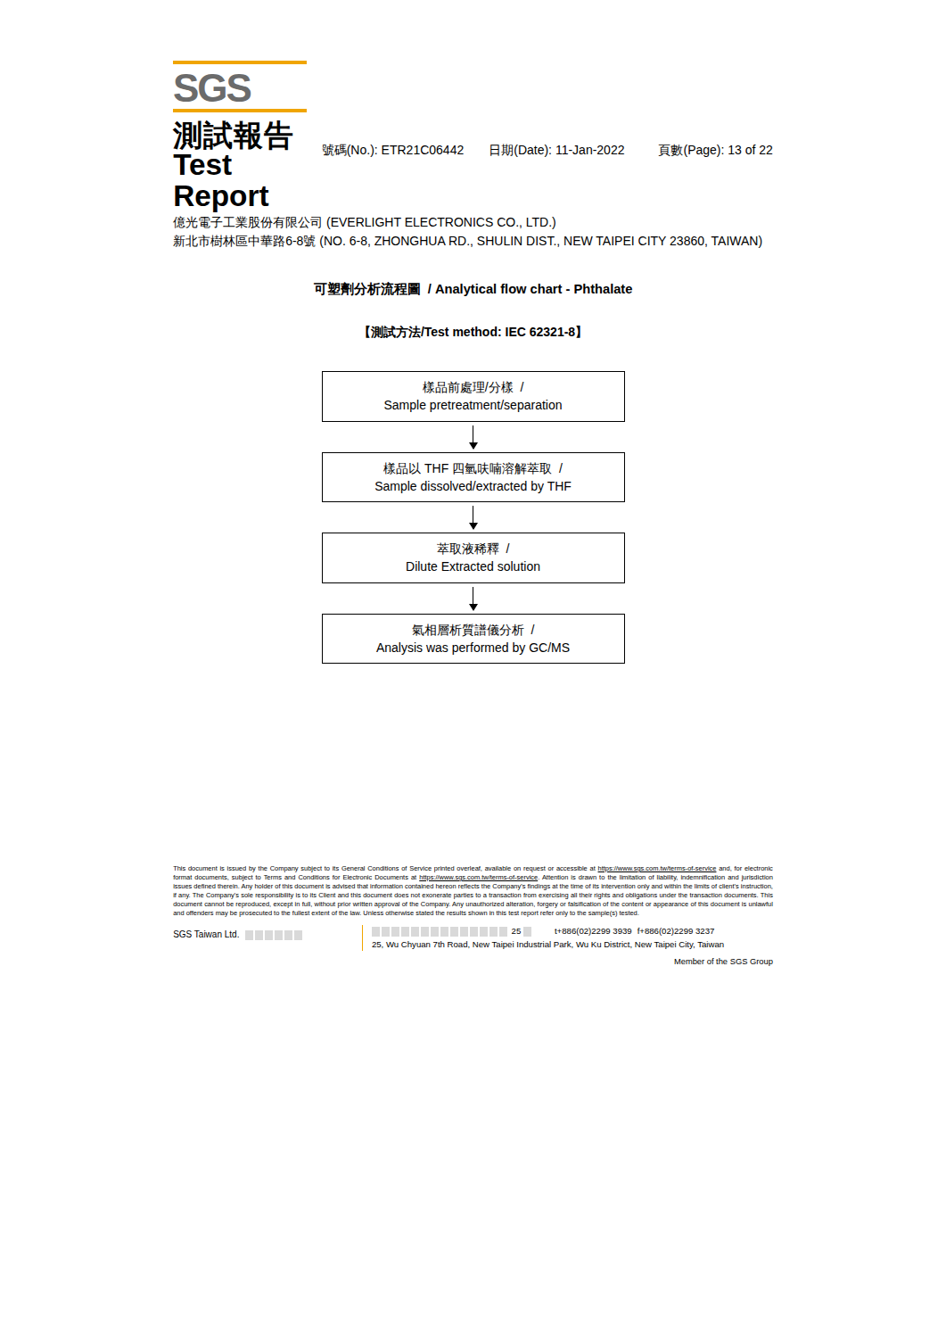SGS
測試報告 Test Report
號碼(No.): ETR21C06442 日期(Date): 11-Jan-2022 頁數(Page): 13 of 22
億光電子工業股份有限公司 (EVERLIGHT ELECTRONICS CO., LTD.)
新北市樹林區中華路6-8號 (NO. 6-8, ZHONGHUA RD., SHULIN DIST., NEW TAIPEI CITY 23860, TAIWAN)
可塑劑分析流程圖 / Analytical flow chart - Phthalate
【測試方法/Test method: IEC 62321-8】
樣品前處理/分樣 /
Sample pretreatment/separation
樣品以 THF 四氫呋喃溶解萃取 /
Sample dissolved/extracted by THF
萃取液稀釋 /
Dilute Extracted solution
氣相層析質譜儀分析 /
Analysis was performed by GC/MS
This document is issued by the Company subject to its General Conditions of Service printed overleaf, available on request or accessible at https://www.sgs.com.tw/terms-of-service and, for electronic format documents, subject to Terms and Conditions for Electronic Documents at https://www.sgs.com.tw/terms-of-service. Attention is drawn to the limitation of liability, indemnification and jurisdiction issues defined therein. Any holder of this document is advised that information contained hereon reflects the Company's findings at the time of its intervention only and within the limits of client's instruction, if any. The Company's sole responsibility is to its Client and this document does not exonerate parties to a transaction from exercising all their rights and obligations under the transaction documents. This document cannot be reproduced, except in full, without prior written approval of the Company. Any unauthorized alteration, forgery or falsification of the content or appearance of this document is unlawful and offenders may be prosecuted to the fullest extent of the law. Unless otherwise stated the results shown in this test report refer only to the sample(s) tested.
SGS Taiwan Ltd.
25 t+886(02)2299 3939 f+886(02)2299 3237
25, Wu Chyuan 7th Road, New Taipei Industrial Park, Wu Ku District, New Taipei City, Taiwan
Member of the SGS Group